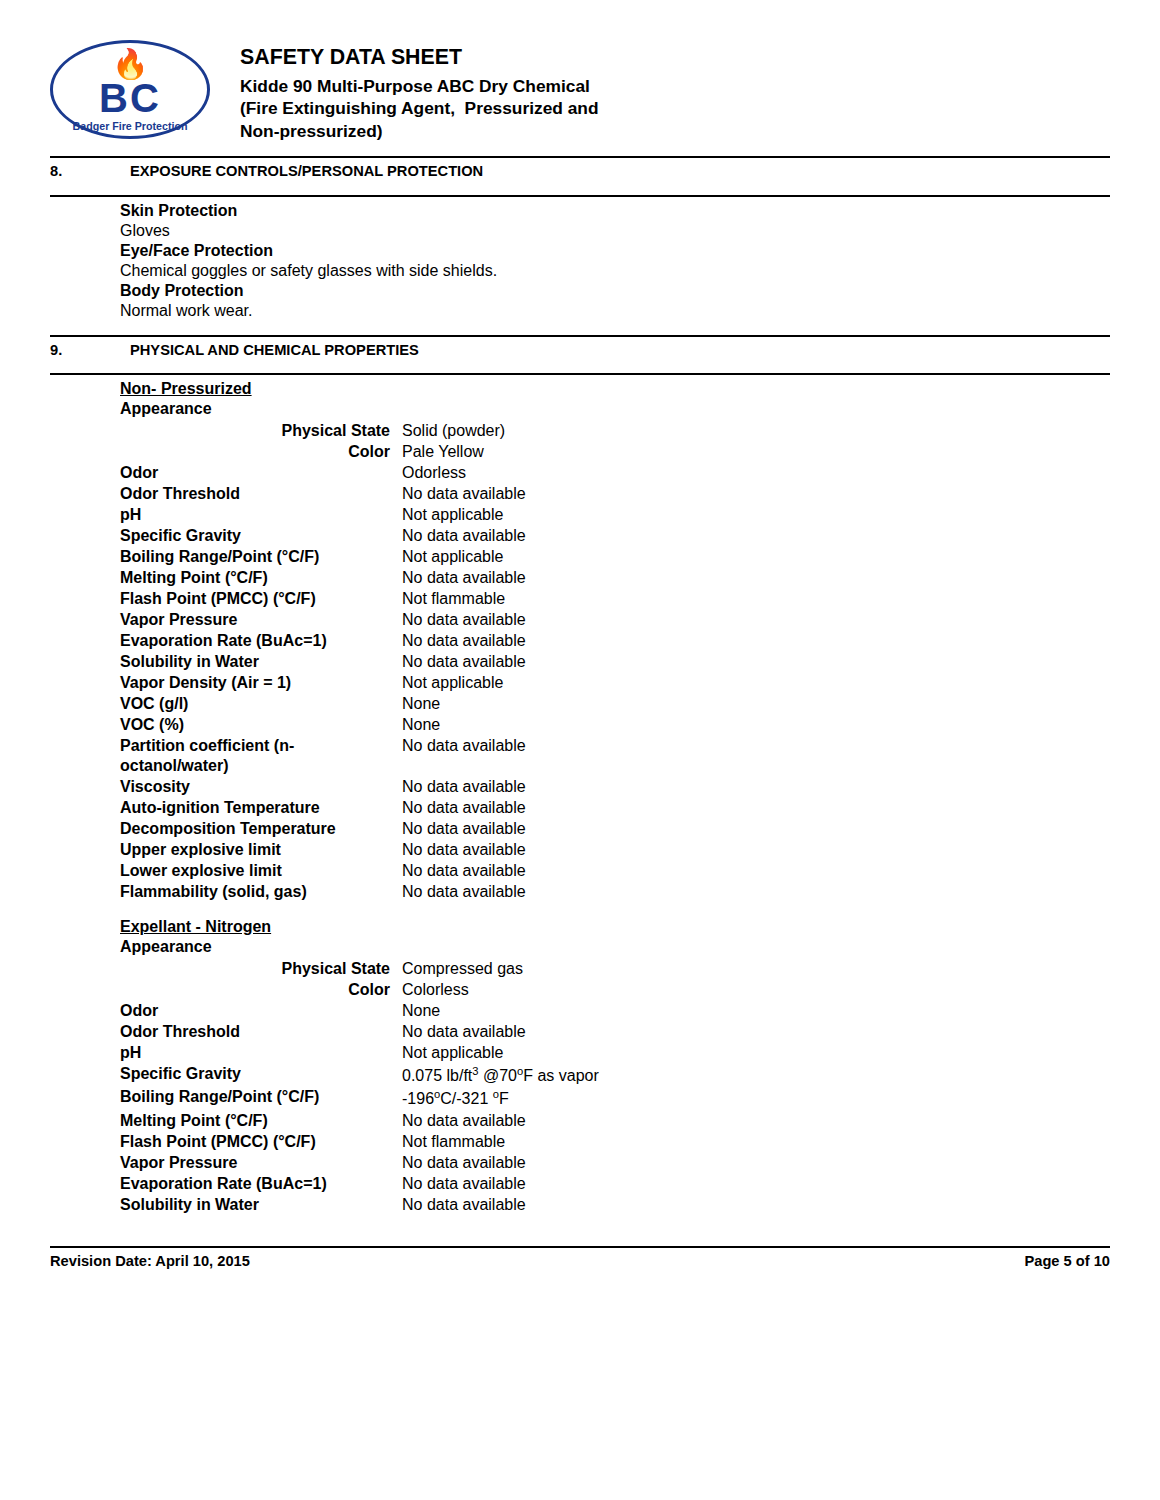🔥
BC
Badger Fire Protection
SAFETY DATA SHEET
Kidde 90 Multi-Purpose ABC Dry Chemical
(Fire Extinguishing Agent, Pressurized and
Non-pressurized)
8. EXPOSURE CONTROLS/PERSONAL PROTECTION
Skin Protection
Gloves
Eye/Face Protection
Chemical goggles or safety glasses with side shields.
Body Protection
Normal work wear.
9. PHYSICAL AND CHEMICAL PROPERTIES
Non- Pressurized
Appearance
| Physical State | Solid (powder) |
| Color | Pale Yellow |
| Odor | Odorless |
| Odor Threshold | No data available |
| pH | Not applicable |
| Specific Gravity | No data available |
| Boiling Range/Point (°C/F) | Not applicable |
| Melting Point (°C/F) | No data available |
| Flash Point (PMCC) (°C/F) | Not flammable |
| Vapor Pressure | No data available |
| Evaporation Rate (BuAc=1) | No data available |
| Solubility in Water | No data available |
| Vapor Density (Air = 1) | Not applicable |
| VOC (g/l) | None |
| VOC (%) | None |
| Partition coefficient (n-octanol/water) | No data available |
| Viscosity | No data available |
| Auto-ignition Temperature | No data available |
| Decomposition Temperature | No data available |
| Upper explosive limit | No data available |
| Lower explosive limit | No data available |
| Flammability (solid, gas) | No data available |
Expellant - Nitrogen
Appearance
| Physical State | Compressed gas |
| Color | Colorless |
| Odor | None |
| Odor Threshold | No data available |
| pH | Not applicable |
| Specific Gravity | 0.075 lb/ft 3 @70 o F as vapor |
| Boiling Range/Point (°C/F) | -196 o C/-321 o F |
| Melting Point (°C/F) | No data available |
| Flash Point (PMCC) (°C/F) | Not flammable |
| Vapor Pressure | No data available |
| Evaporation Rate (BuAc=1) | No data available |
| Solubility in Water | No data available |
Revision Date: April 10, 2015 Page 5 of 10